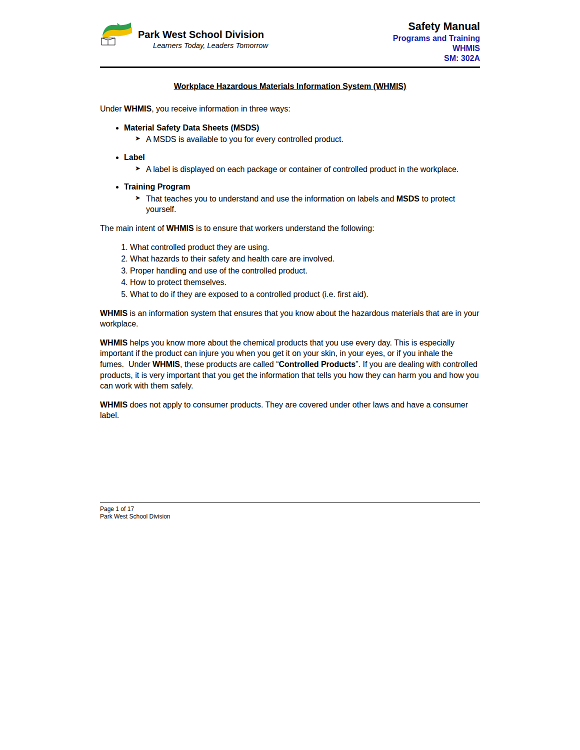Park West School Division
Learners Today, Leaders Tomorrow
Safety Manual
Programs and Training
WHMIS
SM: 302A
Workplace Hazardous Materials Information System (WHMIS)
Under WHMIS, you receive information in three ways:
Material Safety Data Sheets (MSDS)
A MSDS is available to you for every controlled product.
Label
A label is displayed on each package or container of controlled product in the workplace.
Training Program
That teaches you to understand and use the information on labels and MSDS to protect yourself.
The main intent of WHMIS is to ensure that workers understand the following:
What controlled product they are using.
What hazards to their safety and health care are involved.
Proper handling and use of the controlled product.
How to protect themselves.
What to do if they are exposed to a controlled product (i.e. first aid).
WHMIS is an information system that ensures that you know about the hazardous materials that are in your workplace.
WHMIS helps you know more about the chemical products that you use every day. This is especially important if the product can injure you when you get it on your skin, in your eyes, or if you inhale the fumes. Under WHMIS, these products are called “Controlled Products”. If you are dealing with controlled products, it is very important that you get the information that tells you how they can harm you and how you can work with them safely.
WHMIS does not apply to consumer products. They are covered under other laws and have a consumer label.
Page 1 of 17
Park West School Division